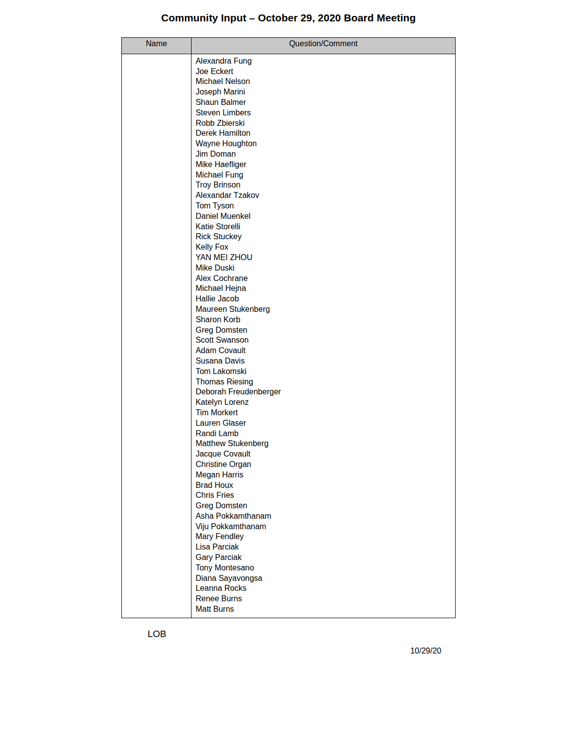Community Input – October 29, 2020 Board Meeting
| Name | Question/Comment |
| --- | --- |
| | Alexandra Fung Joe Eckert Michael Nelson Joseph Marini Shaun Balmer Steven Limbers Robb Zbierski Derek Hamilton Wayne Houghton Jim Doman Mike Haefliger Michael Fung Troy Brinson Alexandar Tzakov Tom Tyson Daniel Muenkel Katie Storelli Rick Stuckey Kelly Fox YAN MEI ZHOU Mike Duski Alex Cochrane Michael Hejna Hallie Jacob Maureen Stukenberg Sharon Korb Greg Domsten Scott Swanson Adam Covault Susana Davis Tom Lakomski Thomas Riesing Deborah Freudenberger Katelyn Lorenz Tim Morkert Lauren Glaser Randi Lamb Matthew Stukenberg Jacque Covault Christine Organ Megan Harris Brad Houx Chris Fries Greg Domsten Asha Pokkamthanam Viju Pokkamthanam Mary Fendley Lisa Parciak Gary Parciak Tony Montesano Diana Sayavongsa Leanna Rocks Renee Burns Matt Burns |
LOB
10/29/20